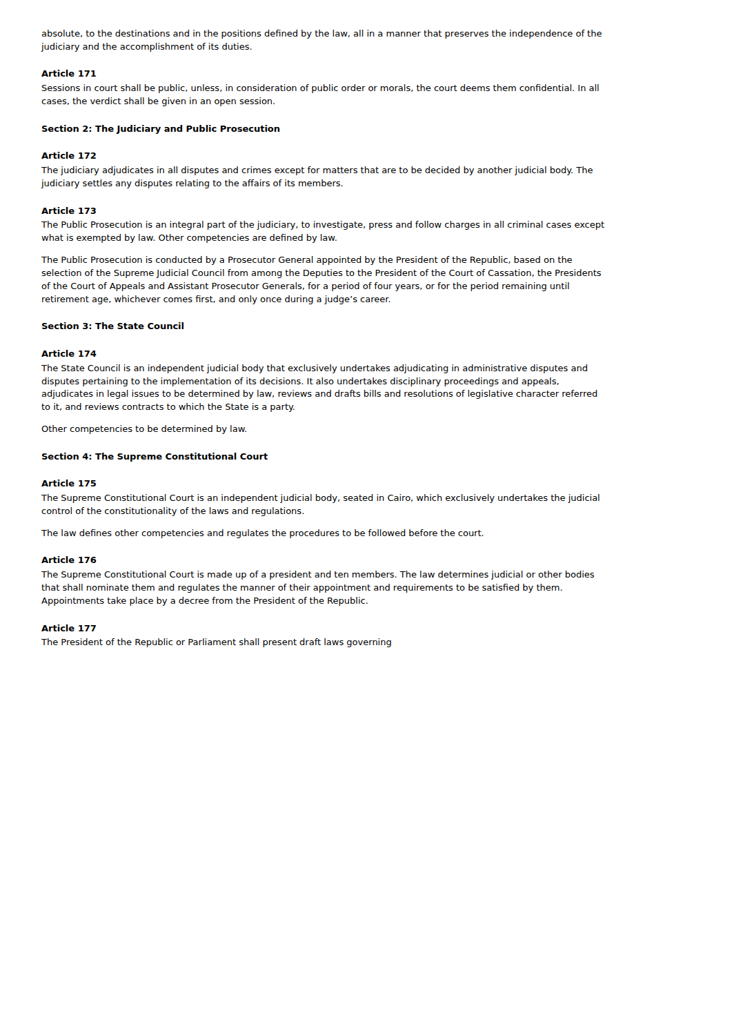absolute, to the destinations and in the positions defined by the law, all in a manner that preserves the independence of the judiciary and the accomplishment of its duties.
Article 171
Sessions in court shall be public, unless, in consideration of public order or morals, the court deems them confidential. In all cases, the verdict shall be given in an open session.
Section 2: The Judiciary and Public Prosecution
Article 172
The judiciary adjudicates in all disputes and crimes except for matters that are to be decided by another judicial body. The judiciary settles any disputes relating to the affairs of its members.
Article 173
The Public Prosecution is an integral part of the judiciary, to investigate, press and follow charges in all criminal cases except what is exempted by law. Other competencies are defined by law.
The Public Prosecution is conducted by a Prosecutor General appointed by the President of the Republic, based on the selection of the Supreme Judicial Council from among the Deputies to the President of the Court of Cassation, the Presidents of the Court of Appeals and Assistant Prosecutor Generals, for a period of four years, or for the period remaining until retirement age, whichever comes first, and only once during a judge’s career.
Section 3: The State Council
Article 174
The State Council is an independent judicial body that exclusively undertakes adjudicating in administrative disputes and disputes pertaining to the implementation of its decisions. It also undertakes disciplinary proceedings and appeals, adjudicates in legal issues to be determined by law, reviews and drafts bills and resolutions of legislative character referred to it, and reviews contracts to which the State is a party.
Other competencies to be determined by law.
Section 4: The Supreme Constitutional Court
Article 175
The Supreme Constitutional Court is an independent judicial body, seated in Cairo, which exclusively undertakes the judicial control of the constitutionality of the laws and regulations.
The law defines other competencies and regulates the procedures to be followed before the court.
Article 176
The Supreme Constitutional Court is made up of a president and ten members. The law determines judicial or other bodies that shall nominate them and regulates the manner of their appointment and requirements to be satisfied by them. Appointments take place by a decree from the President of the Republic.
Article 177
The President of the Republic or Parliament shall present draft laws governing